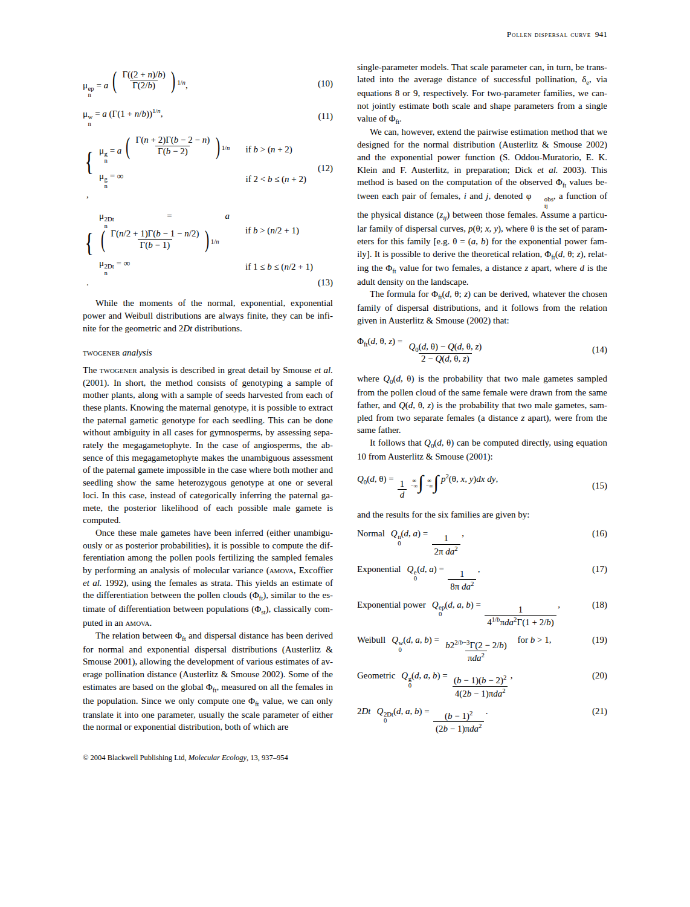Pollen dispersal curve 941
μep n = a ( Γ((2 + n)/b) Γ(2/b) ) 1/n,
(10)
μwn = a (Γ(1 + n/b))1/n,
(11)
{ μgn = a ( Γ(n + 2)Γ(b − 2 − n) Γ(b − 2) ) 1/n if b > (n + 2) μgn = ∞ if 2 < b ≤ (n + 2) ,
(12)
{ μ2Dt n = a ( Γ(n/2 + 1)Γ(b − 1 − n/2) Γ(b − 1) ) 1/n if b > (n/2 + 1) μ2Dt n = ∞ if 1 ≤ b ≤ (n/2 + 1) .
(13)
While the moments of the normal, exponential, exponential power and Weibull distributions are always finite, they can be infinite for the geometric and 2Dt distributions.
twogener analysis
The twogener analysis is described in great detail by Smouse et al. (2001). In short, the method consists of genotyping a sample of mother plants, along with a sample of seeds harvested from each of these plants. Knowing the maternal genotype, it is possible to extract the paternal gametic genotype for each seedling. This can be done without ambiguity in all cases for gymnosperms, by assessing separately the megagametophyte. In the case of angiosperms, the absence of this megagametophyte makes the unambiguous assessment of the paternal gamete impossible in the case where both mother and seedling show the same heterozygous genotype at one or several loci. In this case, instead of categorically inferring the paternal gamete, the posterior likelihood of each possible male gamete is computed.
Once these male gametes have been inferred (either unambiguously or as posterior probabilities), it is possible to compute the differentiation among the pollen pools fertilizing the sampled females by performing an analysis of molecular variance (amova, Excoffier et al. 1992), using the females as strata. This yields an estimate of the differentiation between the pollen clouds (Φft), similar to the estimate of differentiation between populations (Φst), classically computed in an amova.
The relation between Φft and dispersal distance has been derived for normal and exponential dispersal distributions (Austerlitz & Smouse 2001), allowing the development of various estimates of average pollination distance (Austerlitz & Smouse 2002). Some of the estimates are based on the global Φft, measured on all the females in the population. Since we only compute one Φft value, we can only translate it into one parameter, usually the scale parameter of either the normal or exponential distribution, both of which are
single-parameter models. That scale parameter can, in turn, be translated into the average distance of successful pollination, δe, via equations 8 or 9, respectively. For two-parameter families, we cannot jointly estimate both scale and shape parameters from a single value of Φft.
We can, however, extend the pairwise estimation method that we designed for the normal distribution (Austerlitz & Smouse 2002) and the exponential power function (S. Oddou-Muratorio, E. K. Klein and F. Austerlitz, in preparation; Dick et al. 2003). This method is based on the computation of the observed Φft values between each pair of females, i and j, denoted φobs ij, a function of the physical distance (zij) between those females. Assume a particular family of dispersal curves, p(θ; x, y), where θ is the set of parameters for this family [e.g. θ = (a, b) for the exponential power family]. It is possible to derive the theoretical relation, Φft(d, θ; z), relating the Φft value for two females, a distance z apart, where d is the adult density on the landscape.
The formula for Φft(d, θ; z) can be derived, whatever the chosen family of dispersal distributions, and it follows from the relation given in Austerlitz & Smouse (2002) that:
Φft(d, θ, z) = Q 0(d, θ) − Q(d, θ, z) 2 − Q(d, θ, z)
(14)
where Q 0(d, θ) is the probability that two male gametes sampled from the pollen cloud of the same female were drawn from the same father, and Q(d, θ, z) is the probability that two male gametes, sampled from two separate females (a distance z apart), were from the same father.
It follows that Q 0(d, θ) can be computed directly, using equation 10 from Austerlitz & Smouse (2001):
Q 0(d, θ) = 1 d ∞−∞∫ ∞−∞∫ p 2(θ, x, y)dx dy,
(15)
and the results for the six families are given by:
Normal
Qn 0(d, a) = 1 2π da 2 ,
(16)
Exponential
Qe 0(d, a) = 1 8π da 2 ,
(17)
Exponential power
Qep 0(d, a, b) = 1 41/bπda 2 Γ(1 + 2/b) ,
(18)
Weibull
Qw 0(d, a, b) = b22/b−3 Γ(2 − 2/b) πda 2 for b > 1,
(19)
Geometric
Qg 0(d, a, b) = (b − 1)(b − 2)2 4(2b − 1)πda 2 ,
(20)
2Dt
Q 2Dt 0(d, a, b) = (b − 1)2 (2b − 1)πda 2 .
(21)
© 2004 Blackwell Publishing Ltd, Molecular Ecology, 13, 937–954